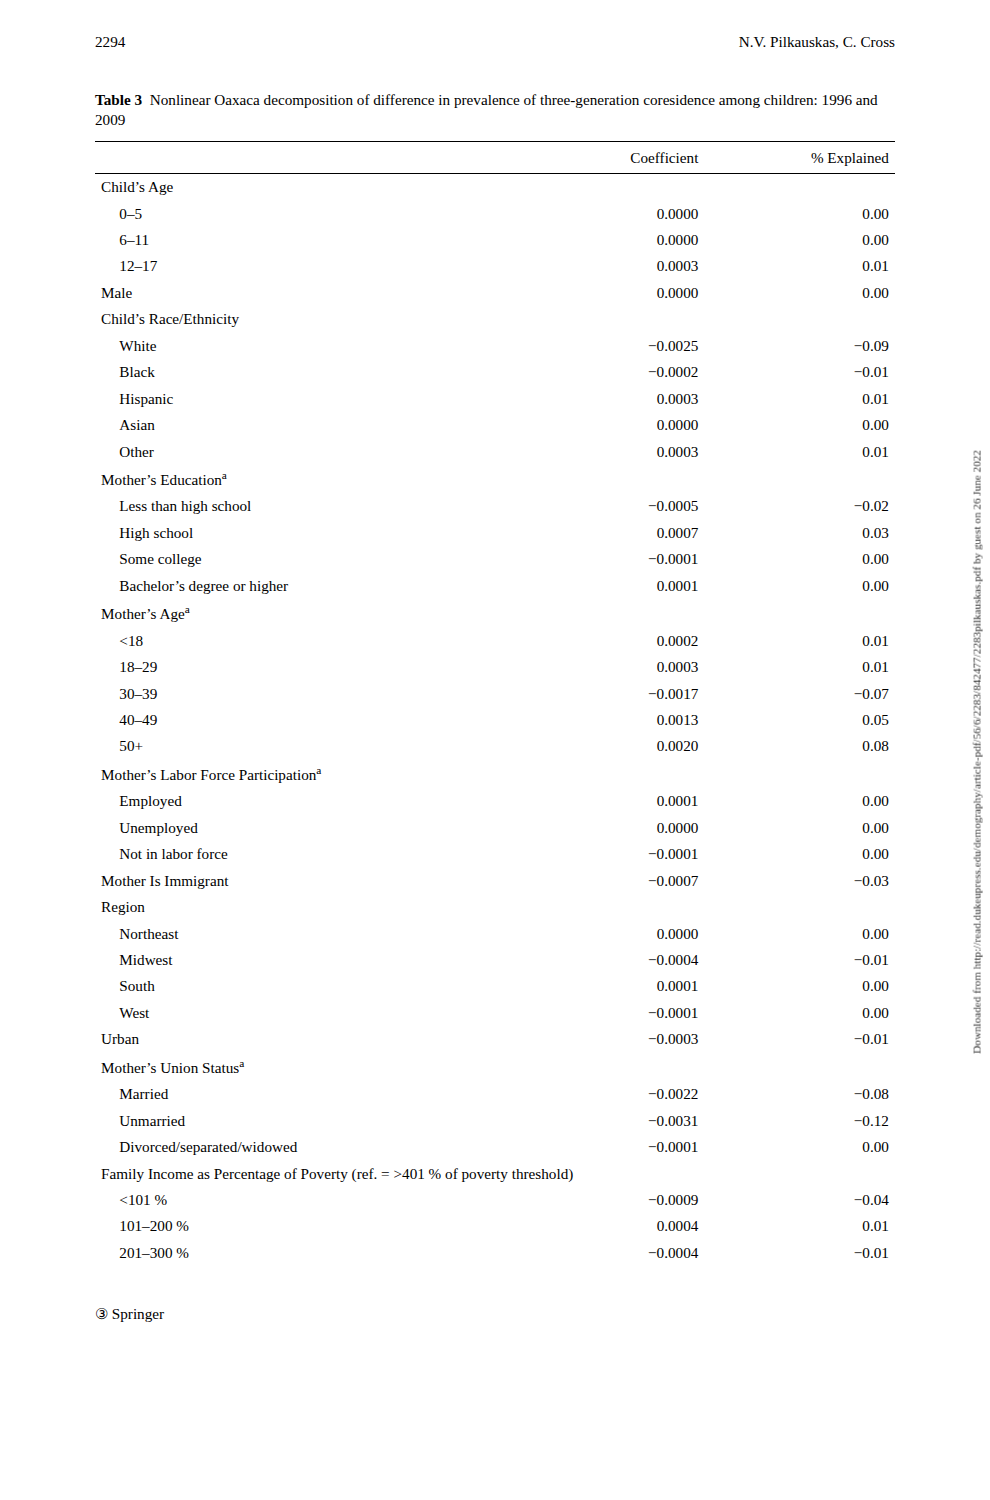2294 N.V. Pilkauskas, C. Cross
Downloaded from http://read.dukeupress.edu/demography/article-pdf/56/6/2283/842477/2283pilkauskas.pdf by guest on 26 June 2022
Table 3 Nonlinear Oaxaca decomposition of difference in prevalence of three-generation coresidence among children: 1996 and 2009
| | Coefficient | % Explained |
| --- | --- | --- |
| Child’s Age |
| 0–5 | 0.0000 | 0.00 |
| 6–11 | 0.0000 | 0.00 |
| 12–17 | 0.0003 | 0.01 |
| Male | 0.0000 | 0.00 |
| Child’s Race/Ethnicity |
| White | −0.0025 | −0.09 |
| Black | −0.0002 | −0.01 |
| Hispanic | 0.0003 | 0.01 |
| Asian | 0.0000 | 0.00 |
| Other | 0.0003 | 0.01 |
| Mother’s Education a |
| Less than high school | −0.0005 | −0.02 |
| High school | 0.0007 | 0.03 |
| Some college | −0.0001 | 0.00 |
| Bachelor’s degree or higher | 0.0001 | 0.00 |
| Mother’s Age a |
| <18 | 0.0002 | 0.01 |
| 18–29 | 0.0003 | 0.01 |
| 30–39 | −0.0017 | −0.07 |
| 40–49 | 0.0013 | 0.05 |
| 50+ | 0.0020 | 0.08 |
| Mother’s Labor Force Participation a |
| Employed | 0.0001 | 0.00 |
| Unemployed | 0.0000 | 0.00 |
| Not in labor force | −0.0001 | 0.00 |
| Mother Is Immigrant | −0.0007 | −0.03 |
| Region |
| Northeast | 0.0000 | 0.00 |
| Midwest | −0.0004 | −0.01 |
| South | 0.0001 | 0.00 |
| West | −0.0001 | 0.00 |
| Urban | −0.0003 | −0.01 |
| Mother’s Union Status a |
| Married | −0.0022 | −0.08 |
| Unmarried | −0.0031 | −0.12 |
| Divorced/separated/widowed | −0.0001 | 0.00 |
| Family Income as Percentage of Poverty (ref. = >401 % of poverty threshold) |
| <101 % | −0.0009 | −0.04 |
| 101–200 % | 0.0004 | 0.01 |
| 201–300 % | −0.0004 | −0.01 |
③ Springer